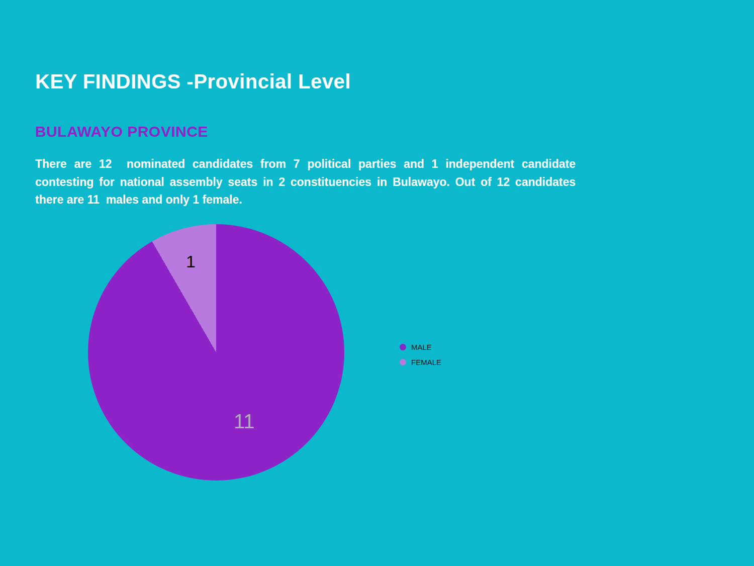KEY FINDINGS -Provincial Level
BULAWAYO PROVINCE
There are 12 nominated candidates from 7 political parties and 1 independent candidate contesting for national assembly seats in 2 constituencies in Bulawayo. Out of 12 candidates there are 11 males and only 1 female.
1 11
MALE
FEMALE